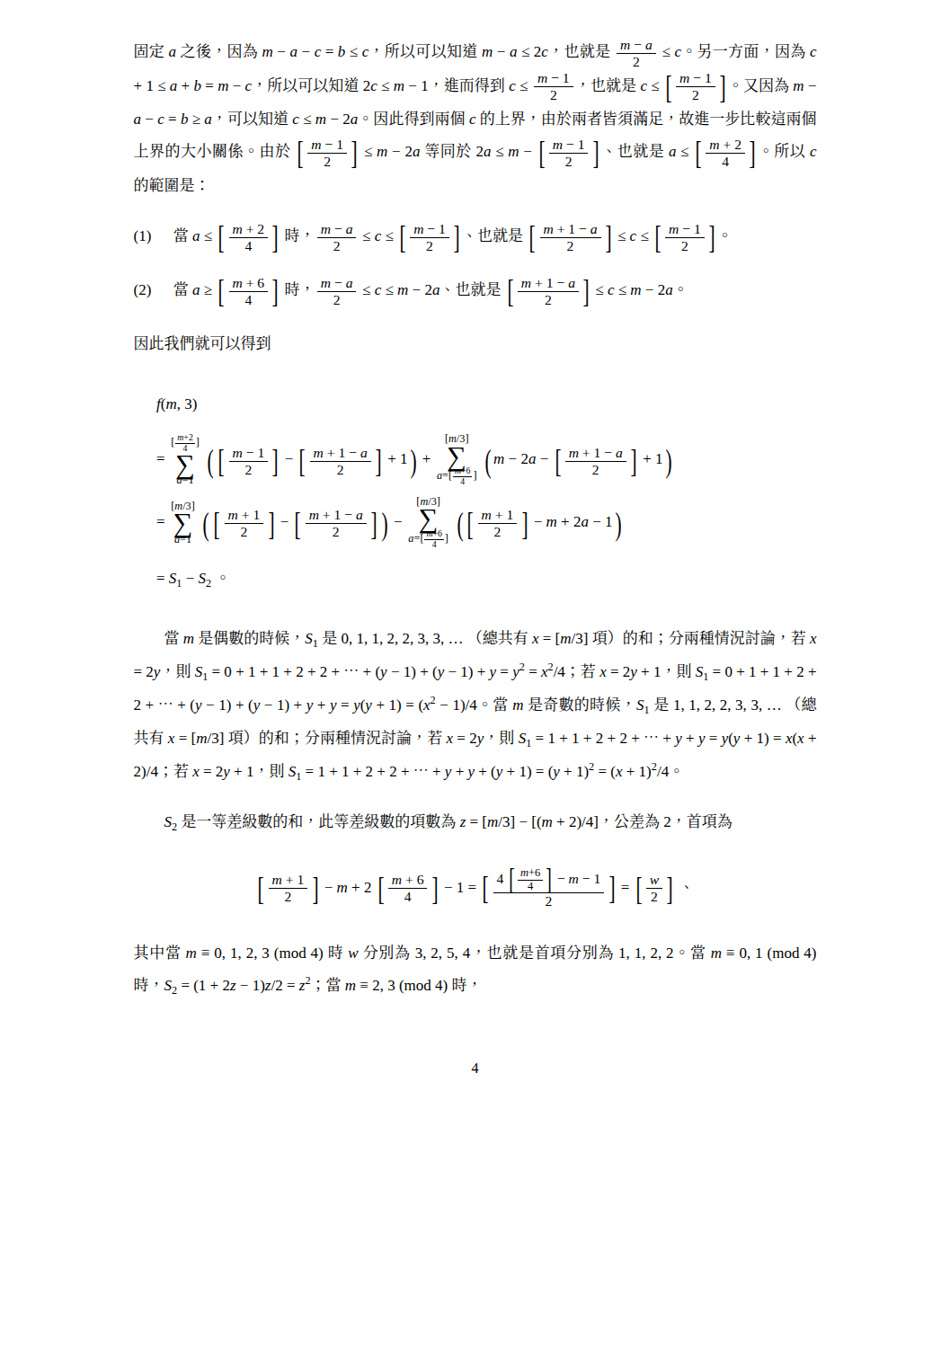固定 a 之後，因為 m − a − c = b ≤ c，所以可以知道 m − a ≤ 2c，也就是 m − a 2 ≤ c。另一方面，因為 c + 1 ≤ a + b = m − c，所以可以知道 2c ≤ m − 1，進而得到 c ≤ m − 12，也就是 c ≤ [m − 12]。又因為 m − a − c = b ≥ a，可以知道 c ≤ m − 2a。因此得到兩個 c 的上界，由於兩者皆須滿足，故進一步比較這兩個上界的大小關係。由於 [m − 12] ≤ m − 2a 等同於 2a ≤ m − [m − 12]、也就是 a ≤ [m + 24]。所以 c 的範圍是：
(1) 當 a ≤ [m + 24] 時，m − a 2 ≤ c ≤ [m − 12]、也就是 [m + 1 − a 2] ≤ c ≤ [m − 12]。
(2) 當 a ≥ [m + 64] 時，m − a 2 ≤ c ≤ m − 2a、也就是 [m + 1 − a 2] ≤ c ≤ m − 2a。
因此我們就可以得到
f(m, 3) = [m+24]∑a=1 ([m − 12] − [m + 1 − a 2] + 1) + [m/3]∑a=[m+64] (m − 2a − [m + 1 − a 2] + 1) = [m/3]∑a=1 ([m + 12] − [m + 1 − a 2]) − [m/3]∑a=[m+64] ([m + 12] − m + 2a − 1) = S1 − S2 。
當 m 是偶數的時候，S1 是 0, 1, 1, 2, 2, 3, 3, … （總共有 x = [m/3] 項）的和；分兩種情況討論，若 x = 2y，則 S1 = 0 + 1 + 1 + 2 + 2 + ⋯ + (y − 1) + (y − 1) + y = y2 = x2/4；若 x = 2y + 1，則 S1 = 0 + 1 + 1 + 2 + 2 + ⋯ + (y − 1) + (y − 1) + y + y = y(y + 1) = (x2 − 1)/4。當 m 是奇數的時候，S1 是 1, 1, 2, 2, 3, 3, … （總共有 x = [m/3] 項）的和；分兩種情況討論，若 x = 2y，則 S1 = 1 + 1 + 2 + 2 + ⋯ + y + y = y(y + 1) = x(x + 2)/4；若 x = 2y + 1，則 S1 = 1 + 1 + 2 + 2 + ⋯ + y + y + (y + 1) = (y + 1)2 = (x + 1)2/4。
S2 是一等差級數的和，此等差級數的項數為 z = [m/3] − [(m + 2)/4]，公差為 2，首項為
[m + 12] − m + 2 [m + 64] − 1 = [4 [m+64] − m − 12] = [w 2] 、
其中當 m ≡ 0, 1, 2, 3 (mod 4) 時 w 分別為 3, 2, 5, 4，也就是首項分別為 1, 1, 2, 2。當 m ≡ 0, 1 (mod 4) 時，S2 = (1 + 2z − 1)z/2 = z2；當 m ≡ 2, 3 (mod 4) 時，
4